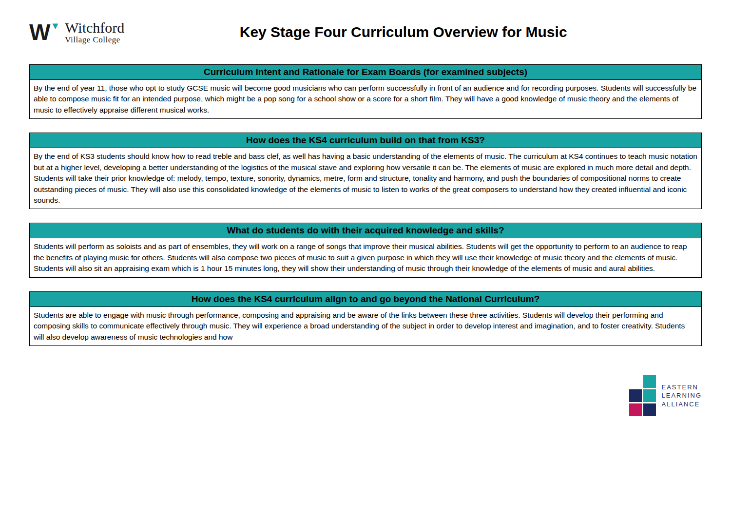W▼
Witchford
Village College
Key Stage Four Curriculum Overview for Music
Curriculum Intent and Rationale for Exam Boards (for examined subjects)
By the end of year 11, those who opt to study GCSE music will become good musicians who can perform successfully in front of an audience and for recording purposes. Students will successfully be able to compose music fit for an intended purpose, which might be a pop song for a school show or a score for a short film. They will have a good knowledge of music theory and the elements of music to effectively appraise different musical works.
How does the KS4 curriculum build on that from KS3?
By the end of KS3 students should know how to read treble and bass clef, as well has having a basic understanding of the elements of music. The curriculum at KS4 continues to teach music notation but at a higher level, developing a better understanding of the logistics of the musical stave and exploring how versatile it can be. The elements of music are explored in much more detail and depth. Students will take their prior knowledge of: melody, tempo, texture, sonority, dynamics, metre, form and structure, tonality and harmony, and push the boundaries of compositional norms to create outstanding pieces of music. They will also use this consolidated knowledge of the elements of music to listen to works of the great composers to understand how they created influential and iconic sounds.
What do students do with their acquired knowledge and skills?
Students will perform as soloists and as part of ensembles, they will work on a range of songs that improve their musical abilities. Students will get the opportunity to perform to an audience to reap the benefits of playing music for others. Students will also compose two pieces of music to suit a given purpose in which they will use their knowledge of music theory and the elements of music. Students will also sit an appraising exam which is 1 hour 15 minutes long, they will show their understanding of music through their knowledge of the elements of music and aural abilities.
How does the KS4 curriculum align to and go beyond the National Curriculum?
Students are able to engage with music through performance, composing and appraising and be aware of the links between these three activities. Students will develop their performing and composing skills to communicate effectively through music. They will experience a broad understanding of the subject in order to develop interest and imagination, and to foster creativity. Students will also develop awareness of music technologies and how
EASTERN LEARNING ALLIANCE